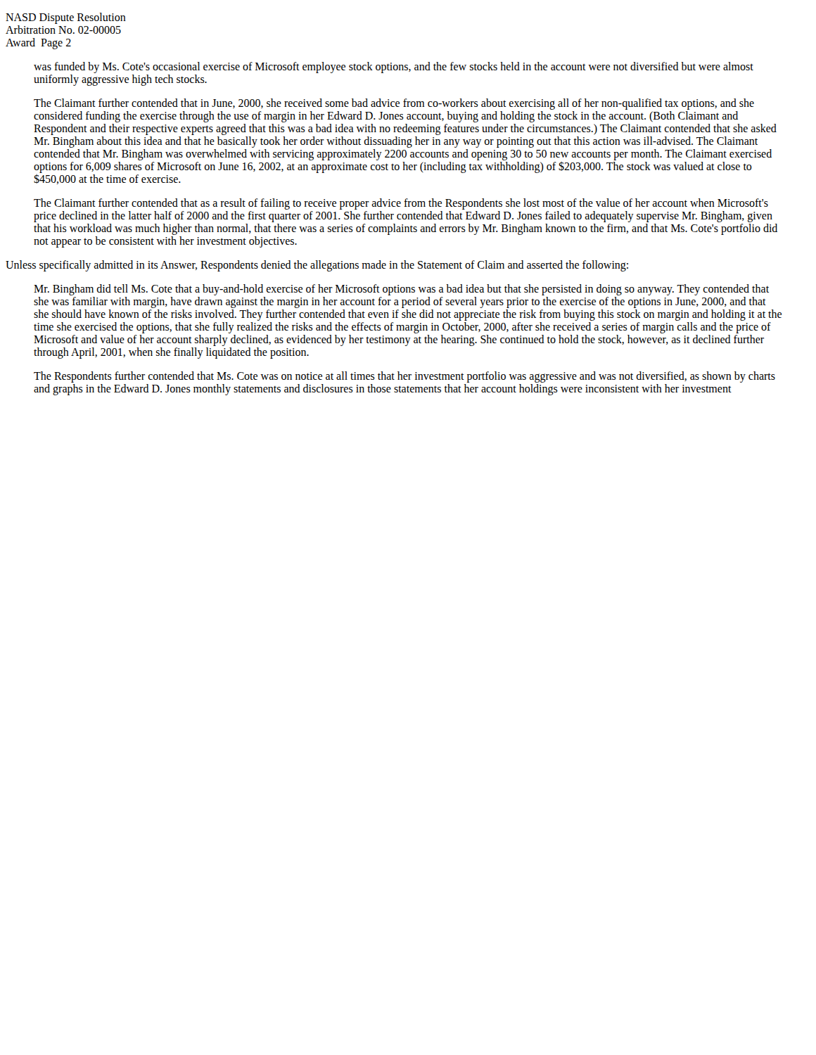NASD Dispute Resolution
Arbitration No. 02-00005
Award Page 2
was funded by Ms. Cote's occasional exercise of Microsoft employee stock options, and the few stocks held in the account were not diversified but were almost uniformly aggressive high tech stocks.
The Claimant further contended that in June, 2000, she received some bad advice from co-workers about exercising all of her non-qualified tax options, and she considered funding the exercise through the use of margin in her Edward D. Jones account, buying and holding the stock in the account. (Both Claimant and Respondent and their respective experts agreed that this was a bad idea with no redeeming features under the circumstances.) The Claimant contended that she asked Mr. Bingham about this idea and that he basically took her order without dissuading her in any way or pointing out that this action was ill-advised. The Claimant contended that Mr. Bingham was overwhelmed with servicing approximately 2200 accounts and opening 30 to 50 new accounts per month. The Claimant exercised options for 6,009 shares of Microsoft on June 16, 2002, at an approximate cost to her (including tax withholding) of $203,000. The stock was valued at close to $450,000 at the time of exercise.
The Claimant further contended that as a result of failing to receive proper advice from the Respondents she lost most of the value of her account when Microsoft's price declined in the latter half of 2000 and the first quarter of 2001. She further contended that Edward D. Jones failed to adequately supervise Mr. Bingham, given that his workload was much higher than normal, that there was a series of complaints and errors by Mr. Bingham known to the firm, and that Ms. Cote's portfolio did not appear to be consistent with her investment objectives.
Unless specifically admitted in its Answer, Respondents denied the allegations made in the Statement of Claim and asserted the following:
Mr. Bingham did tell Ms. Cote that a buy-and-hold exercise of her Microsoft options was a bad idea but that she persisted in doing so anyway. They contended that she was familiar with margin, have drawn against the margin in her account for a period of several years prior to the exercise of the options in June, 2000, and that she should have known of the risks involved. They further contended that even if she did not appreciate the risk from buying this stock on margin and holding it at the time she exercised the options, that she fully realized the risks and the effects of margin in October, 2000, after she received a series of margin calls and the price of Microsoft and value of her account sharply declined, as evidenced by her testimony at the hearing. She continued to hold the stock, however, as it declined further through April, 2001, when she finally liquidated the position.
The Respondents further contended that Ms. Cote was on notice at all times that her investment portfolio was aggressive and was not diversified, as shown by charts and graphs in the Edward D. Jones monthly statements and disclosures in those statements that her account holdings were inconsistent with her investment